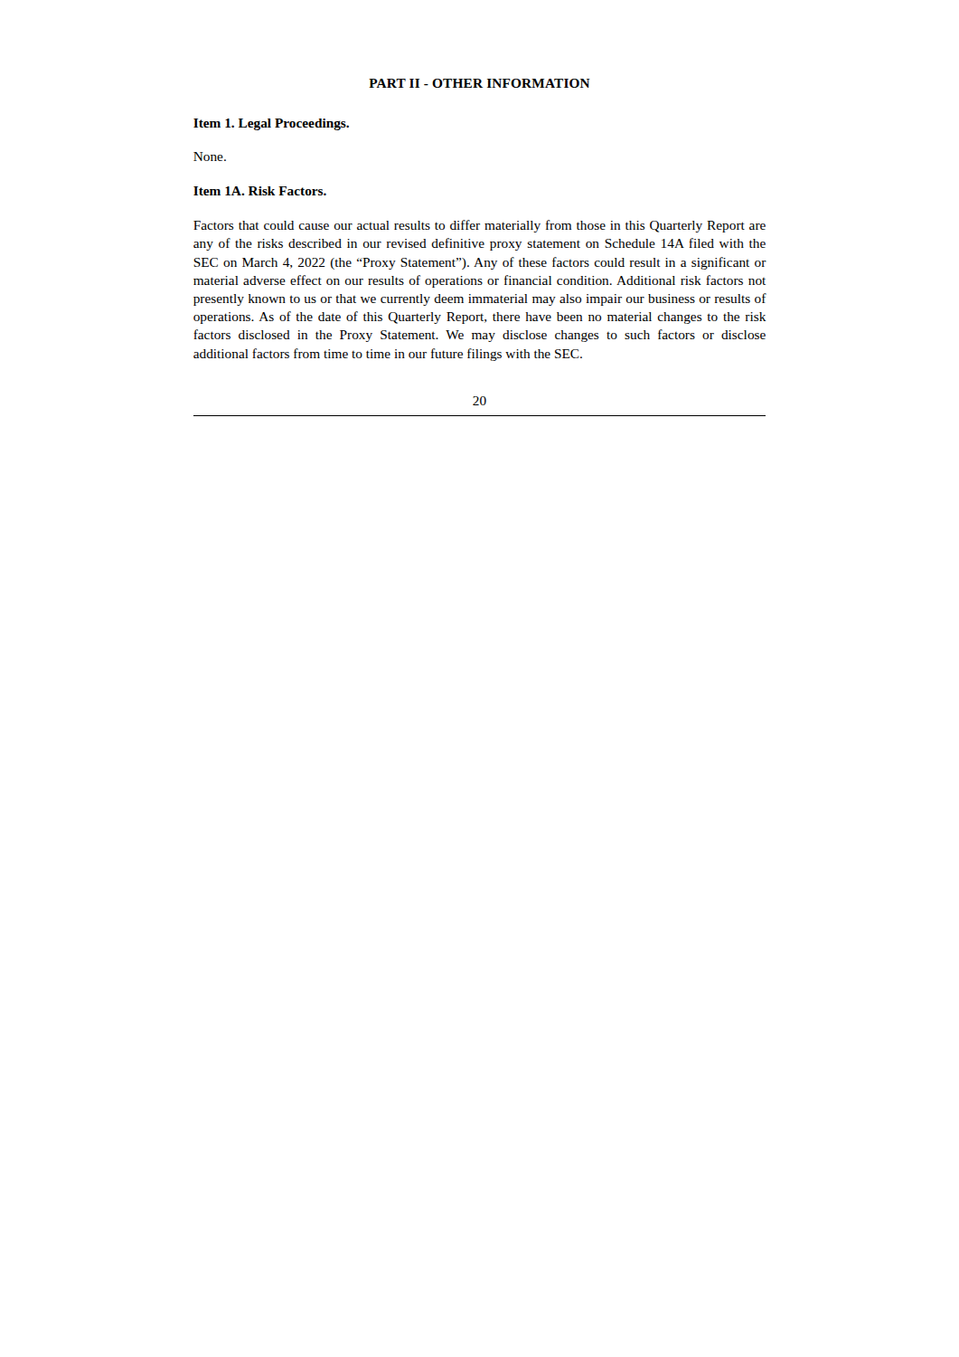PART II - OTHER INFORMATION
Item 1. Legal Proceedings.
None.
Item 1A. Risk Factors.
Factors that could cause our actual results to differ materially from those in this Quarterly Report are any of the risks described in our revised definitive proxy statement on Schedule 14A filed with the SEC on March 4, 2022 (the “Proxy Statement”). Any of these factors could result in a significant or material adverse effect on our results of operations or financial condition. Additional risk factors not presently known to us or that we currently deem immaterial may also impair our business or results of operations. As of the date of this Quarterly Report, there have been no material changes to the risk factors disclosed in the Proxy Statement. We may disclose changes to such factors or disclose additional factors from time to time in our future filings with the SEC.
20